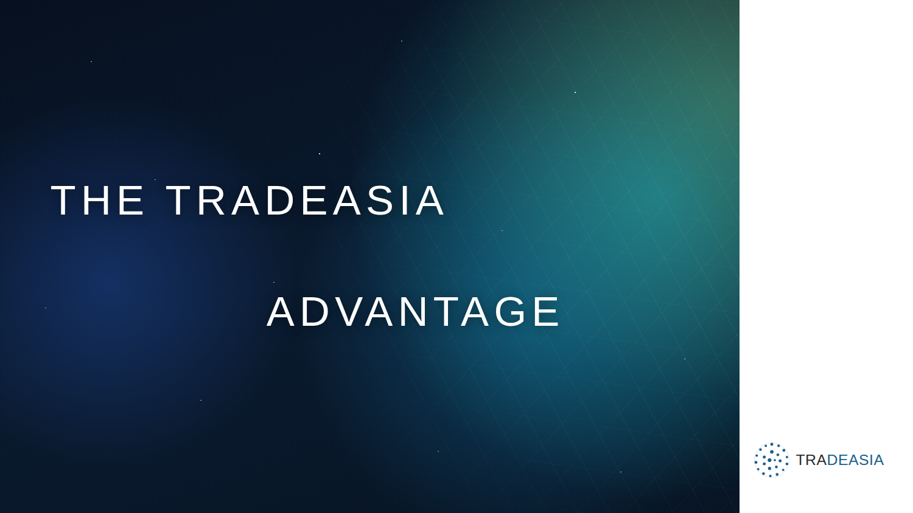The Tradeasia Advantage
TRA DEASIA